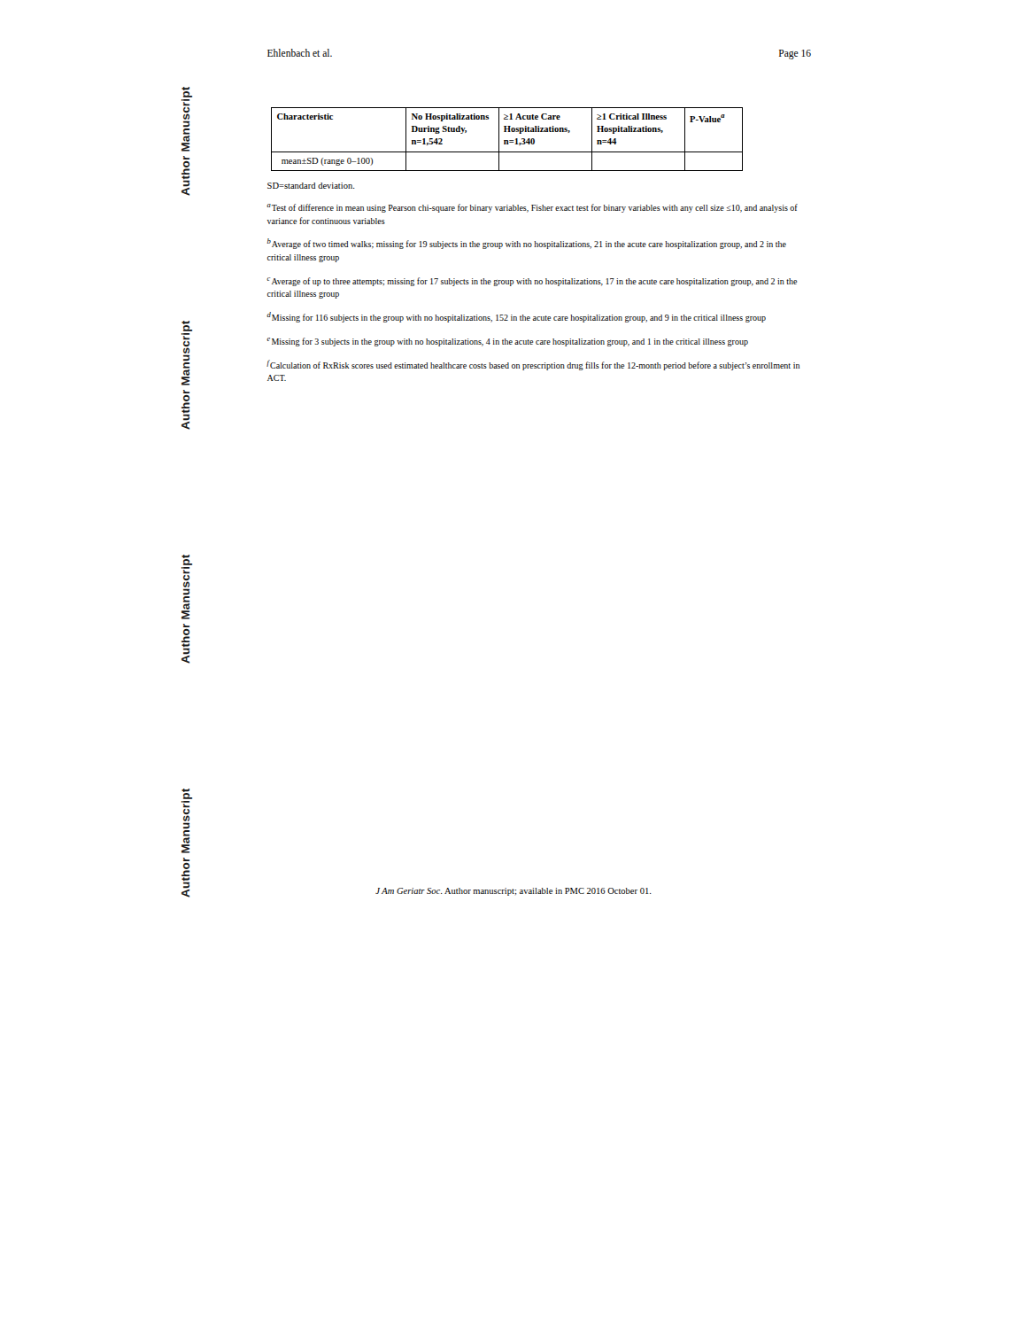Author Manuscript
Author Manuscript
Author Manuscript
Author Manuscript
Ehlenbach et al. Page 16
| Characteristic | No Hospitalizations During Study, n=1,542 | ≥1 Acute Care Hospitalizations, n=1,340 | ≥1 Critical Illness Hospitalizations, n=44 | P-Value a |
| --- | --- | --- | --- | --- |
| mean±SD (range 0–100) | | | | |
SD=standard deviation.
a Test of difference in mean using Pearson chi-square for binary variables, Fisher exact test for binary variables with any cell size ≤10, and analysis of variance for continuous variables
b Average of two timed walks; missing for 19 subjects in the group with no hospitalizations, 21 in the acute care hospitalization group, and 2 in the critical illness group
c Average of up to three attempts; missing for 17 subjects in the group with no hospitalizations, 17 in the acute care hospitalization group, and 2 in the critical illness group
d Missing for 116 subjects in the group with no hospitalizations, 152 in the acute care hospitalization group, and 9 in the critical illness group
e Missing for 3 subjects in the group with no hospitalizations, 4 in the acute care hospitalization group, and 1 in the critical illness group
f Calculation of RxRisk scores used estimated healthcare costs based on prescription drug fills for the 12-month period before a subject’s enrollment in ACT.
J Am Geriatr Soc. Author manuscript; available in PMC 2016 October 01.